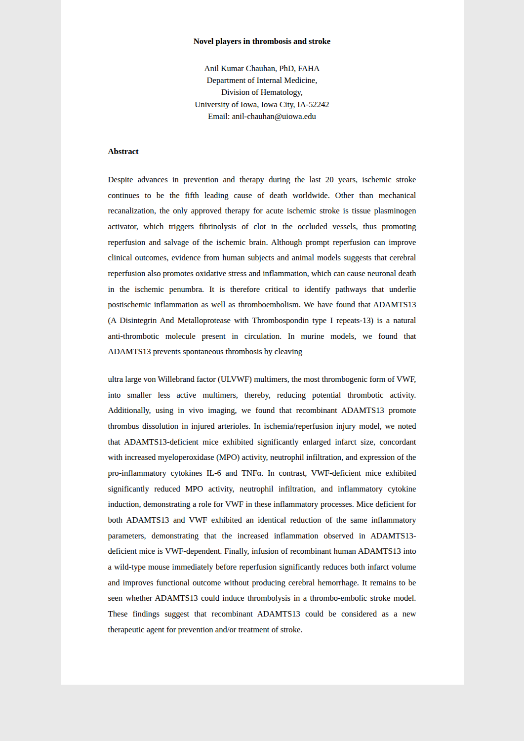Novel players in thrombosis and stroke
Anil Kumar Chauhan, PhD, FAHA
Department of Internal Medicine,
Division of Hematology,
University of Iowa, Iowa City, IA-52242
Email: anil-chauhan@uiowa.edu
Abstract
Despite advances in prevention and therapy during the last 20 years, ischemic stroke continues to be the fifth leading cause of death worldwide. Other than mechanical recanalization, the only approved therapy for acute ischemic stroke is tissue plasminogen activator, which triggers fibrinolysis of clot in the occluded vessels, thus promoting reperfusion and salvage of the ischemic brain. Although prompt reperfusion can improve clinical outcomes, evidence from human subjects and animal models suggests that cerebral reperfusion also promotes oxidative stress and inflammation, which can cause neuronal death in the ischemic penumbra. It is therefore critical to identify pathways that underlie postischemic inflammation as well as thromboembolism. We have found that ADAMTS13 (A Disintegrin And Metalloprotease with Thrombospondin type I repeats-13) is a natural anti-thrombotic molecule present in circulation. In murine models, we found that ADAMTS13 prevents spontaneous thrombosis by cleaving
ultra large von Willebrand factor (ULVWF) multimers, the most thrombogenic form of VWF, into smaller less active multimers, thereby, reducing potential thrombotic activity. Additionally, using in vivo imaging, we found that recombinant ADAMTS13 promote thrombus dissolution in injured arterioles. In ischemia/reperfusion injury model, we noted that ADAMTS13-deficient mice exhibited significantly enlarged infarct size, concordant with increased myeloperoxidase (MPO) activity, neutrophil infiltration, and expression of the pro-inflammatory cytokines IL-6 and TNFα. In contrast, VWF-deficient mice exhibited significantly reduced MPO activity, neutrophil infiltration, and inflammatory cytokine induction, demonstrating a role for VWF in these inflammatory processes. Mice deficient for both ADAMTS13 and VWF exhibited an identical reduction of the same inflammatory parameters, demonstrating that the increased inflammation observed in ADAMTS13-deficient mice is VWF-dependent. Finally, infusion of recombinant human ADAMTS13 into a wild-type mouse immediately before reperfusion significantly reduces both infarct volume and improves functional outcome without producing cerebral hemorrhage. It remains to be seen whether ADAMTS13 could induce thrombolysis in a thrombo-embolic stroke model. These findings suggest that recombinant ADAMTS13 could be considered as a new therapeutic agent for prevention and/or treatment of stroke.